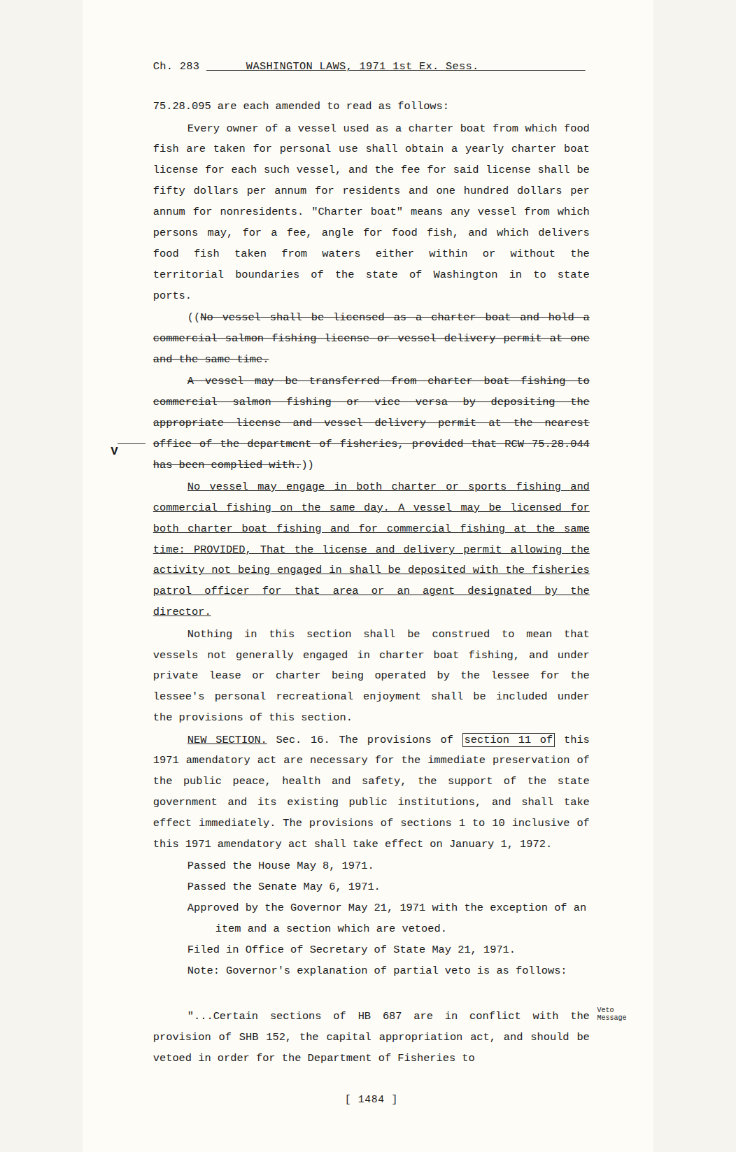Ch. 283 WASHINGTON LAWS, 1971 1st Ex. Sess.
75.28.095 are each amended to read as follows:
Every owner of a vessel used as a charter boat from which food fish are taken for personal use shall obtain a yearly charter boat license for each such vessel, and the fee for said license shall be fifty dollars per annum for residents and one hundred dollars per annum for nonresidents. "Charter boat" means any vessel from which persons may, for a fee, angle for food fish, and which delivers food fish taken from waters either within or without the territorial boundaries of the state of Washington in to state ports.
((No vessel shall be licensed as a charter boat and hold a commercial salmon fishing license or vessel delivery permit at one and the same time.
A vessel may be transferred from charter boat fishing to commercial salmon fishing or vice versa by depositing the appropriate license and vessel delivery permit at the nearest office of the department of fisheries, provided that RCW 75.28.044 has been complied with.))
No vessel may engage in both charter or sports fishing and commercial fishing on the same day. A vessel may be licensed for both charter boat fishing and for commercial fishing at the same time: PROVIDED, That the license and delivery permit allowing the activity not being engaged in shall be deposited with the fisheries patrol officer for that area or an agent designated by the director.
Nothing in this section shall be construed to mean that vessels not generally engaged in charter boat fishing, and under private lease or charter being operated by the lessee for the lessee's personal recreational enjoyment shall be included under the provisions of this section.
V
NEW SECTION. Sec. 16. The provisions of section 11 of this 1971 amendatory act are necessary for the immediate preservation of the public peace, health and safety, the support of the state government and its existing public institutions, and shall take effect immediately. The provisions of sections 1 to 10 inclusive of this 1971 amendatory act shall take effect on January 1, 1972.
Passed the House May 8, 1971.
Passed the Senate May 6, 1971.
Approved by the Governor May 21, 1971 with the exception of an item and a section which are vetoed.
Filed in Office of Secretary of State May 21, 1971.
Note: Governor's explanation of partial veto is as follows:
Veto
Message
"...Certain sections of HB 687 are in conflict with the provision of SHB 152, the capital appropriation act, and should be vetoed in order for the Department of Fisheries to
[ 1484 ]